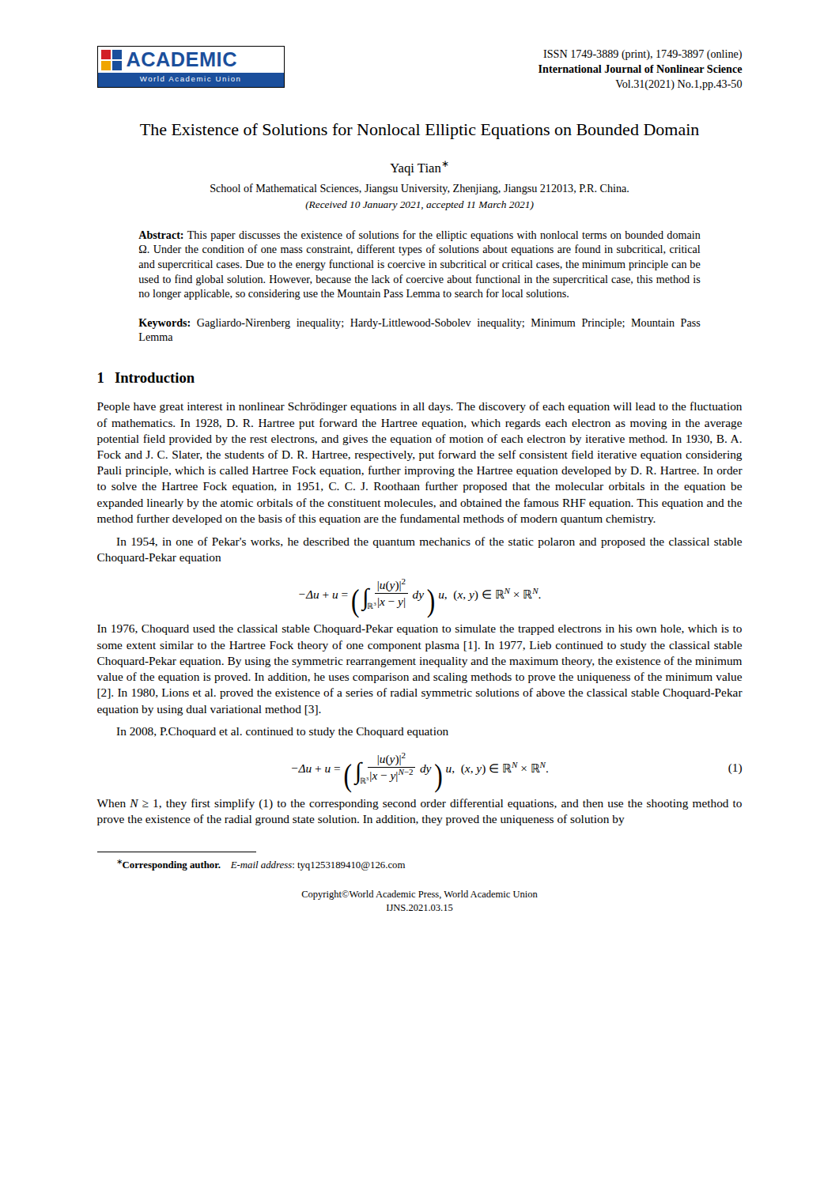ACADEMIC
World Academic Union
ISSN 1749-3889 (print), 1749-3897 (online)
International Journal of Nonlinear Science
Vol.31(2021) No.1,pp.43-50
The Existence of Solutions for Nonlocal Elliptic Equations on Bounded Domain
Yaqi Tian∗
School of Mathematical Sciences, Jiangsu University, Zhenjiang, Jiangsu 212013, P.R. China.
(Received 10 January 2021, accepted 11 March 2021)
Abstract: This paper discusses the existence of solutions for the elliptic equations with nonlocal terms on bounded domain Ω. Under the condition of one mass constraint, different types of solutions about equations are found in subcritical, critical and supercritical cases. Due to the energy functional is coercive in subcritical or critical cases, the minimum principle can be used to find global solution. However, because the lack of coercive about functional in the supercritical case, this method is no longer applicable, so considering use the Mountain Pass Lemma to search for local solutions.
Keywords: Gagliardo-Nirenberg inequality; Hardy-Littlewood-Sobolev inequality; Minimum Principle; Mountain Pass Lemma
1 Introduction
People have great interest in nonlinear Schrödinger equations in all days. The discovery of each equation will lead to the fluctuation of mathematics. In 1928, D. R. Hartree put forward the Hartree equation, which regards each electron as moving in the average potential field provided by the rest electrons, and gives the equation of motion of each electron by iterative method. In 1930, B. A. Fock and J. C. Slater, the students of D. R. Hartree, respectively, put forward the self consistent field iterative equation considering Pauli principle, which is called Hartree Fock equation, further improving the Hartree equation developed by D. R. Hartree. In order to solve the Hartree Fock equation, in 1951, C. C. J. Roothaan further proposed that the molecular orbitals in the equation be expanded linearly by the atomic orbitals of the constituent molecules, and obtained the famous RHF equation. This equation and the method further developed on the basis of this equation are the fundamental methods of modern quantum chemistry.
In 1954, in one of Pekar's works, he described the quantum mechanics of the static polaron and proposed the classical stable Choquard-Pekar equation
−Δu + u = ( ∫ℝ3 |u(y)|2|x − y| dy ) u, (x, y) ∈ ℝN × ℝN.
In 1976, Choquard used the classical stable Choquard-Pekar equation to simulate the trapped electrons in his own hole, which is to some extent similar to the Hartree Fock theory of one component plasma [1]. In 1977, Lieb continued to study the classical stable Choquard-Pekar equation. By using the symmetric rearrangement inequality and the maximum theory, the existence of the minimum value of the equation is proved. In addition, he uses comparison and scaling methods to prove the uniqueness of the minimum value [2]. In 1980, Lions et al. proved the existence of a series of radial symmetric solutions of above the classical stable Choquard-Pekar equation by using dual variational method [3].
In 2008, P.Choquard et al. continued to study the Choquard equation
−Δu + u = ( ∫ℝ3 |u(y)|2|x − y|N−2 dy ) u, (x, y) ∈ ℝN × ℝN. (1)
When N ≥ 1, they first simplify (1) to the corresponding second order differential equations, and then use the shooting method to prove the existence of the radial ground state solution. In addition, they proved the uniqueness of solution by
∗Corresponding author. E-mail address: tyq1253189410@126.com
Copyright©World Academic Press, World Academic Union
IJNS.2021.03.15